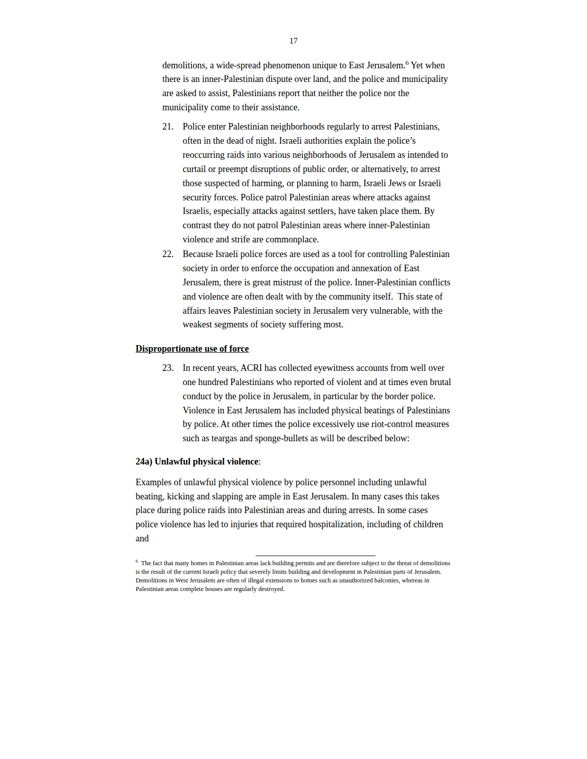17
demolitions, a wide-spread phenomenon unique to East Jerusalem.6 Yet when there is an inner-Palestinian dispute over land, and the police and municipality are asked to assist, Palestinians report that neither the police nor the municipality come to their assistance.
21. Police enter Palestinian neighborhoods regularly to arrest Palestinians, often in the dead of night. Israeli authorities explain the police’s reoccurring raids into various neighborhoods of Jerusalem as intended to curtail or preempt disruptions of public order, or alternatively, to arrest those suspected of harming, or planning to harm, Israeli Jews or Israeli security forces. Police patrol Palestinian areas where attacks against Israelis, especially attacks against settlers, have taken place them. By contrast they do not patrol Palestinian areas where inner-Palestinian violence and strife are commonplace.
22. Because Israeli police forces are used as a tool for controlling Palestinian society in order to enforce the occupation and annexation of East Jerusalem, there is great mistrust of the police. Inner-Palestinian conflicts and violence are often dealt with by the community itself. This state of affairs leaves Palestinian society in Jerusalem very vulnerable, with the weakest segments of society suffering most.
Disproportionate use of force
23. In recent years, ACRI has collected eyewitness accounts from well over one hundred Palestinians who reported of violent and at times even brutal conduct by the police in Jerusalem, in particular by the border police. Violence in East Jerusalem has included physical beatings of Palestinians by police. At other times the police excessively use riot-control measures such as teargas and sponge-bullets as will be described below:
24a) Unlawful physical violence:
Examples of unlawful physical violence by police personnel including unlawful beating, kicking and slapping are ample in East Jerusalem. In many cases this takes place during police raids into Palestinian areas and during arrests. In some cases police violence has led to injuries that required hospitalization, including of children and
6 The fact that many homes in Palestinian areas lack building permits and are therefore subject to the threat of demolitions is the result of the current Israeli policy that severely limits building and development in Palestinian parts of Jerusalem. Demolitions in West Jerusalem are often of illegal extensions to homes such as unauthorized balconies, whereas in Palestinian areas complete houses are regularly destroyed.